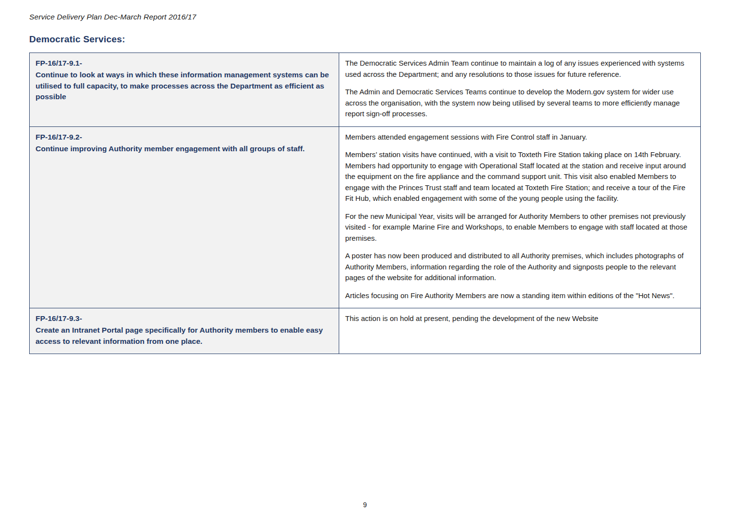Service Delivery Plan Dec-March Report 2016/17
Democratic Services:
| FP-16/17-9.1- Continue to look at ways in which these information management systems can be utilised to full capacity, to make processes across the Department as efficient as possible | The Democratic Services Admin Team continue to maintain a log of any issues experienced with systems used across the Department; and any resolutions to those issues for future reference. The Admin and Democratic Services Teams continue to develop the Modern.gov system for wider use across the organisation, with the system now being utilised by several teams to more efficiently manage report sign-off processes. |
| FP-16/17-9.2- Continue improving Authority member engagement with all groups of staff. | Members attended engagement sessions with Fire Control staff in January. Members’ station visits have continued, with a visit to Toxteth Fire Station taking place on 14th February. Members had opportunity to engage with Operational Staff located at the station and receive input around the equipment on the fire appliance and the command support unit. This visit also enabled Members to engage with the Princes Trust staff and team located at Toxteth Fire Station; and receive a tour of the Fire Fit Hub, which enabled engagement with some of the young people using the facility. For the new Municipal Year, visits will be arranged for Authority Members to other premises not previously visited - for example Marine Fire and Workshops, to enable Members to engage with staff located at those premises. A poster has now been produced and distributed to all Authority premises, which includes photographs of Authority Members, information regarding the role of the Authority and signposts people to the relevant pages of the website for additional information. Articles focusing on Fire Authority Members are now a standing item within editions of the "Hot News". |
| FP-16/17-9.3- Create an Intranet Portal page specifically for Authority members to enable easy access to relevant information from one place. | This action is on hold at present, pending the development of the new Website |
9